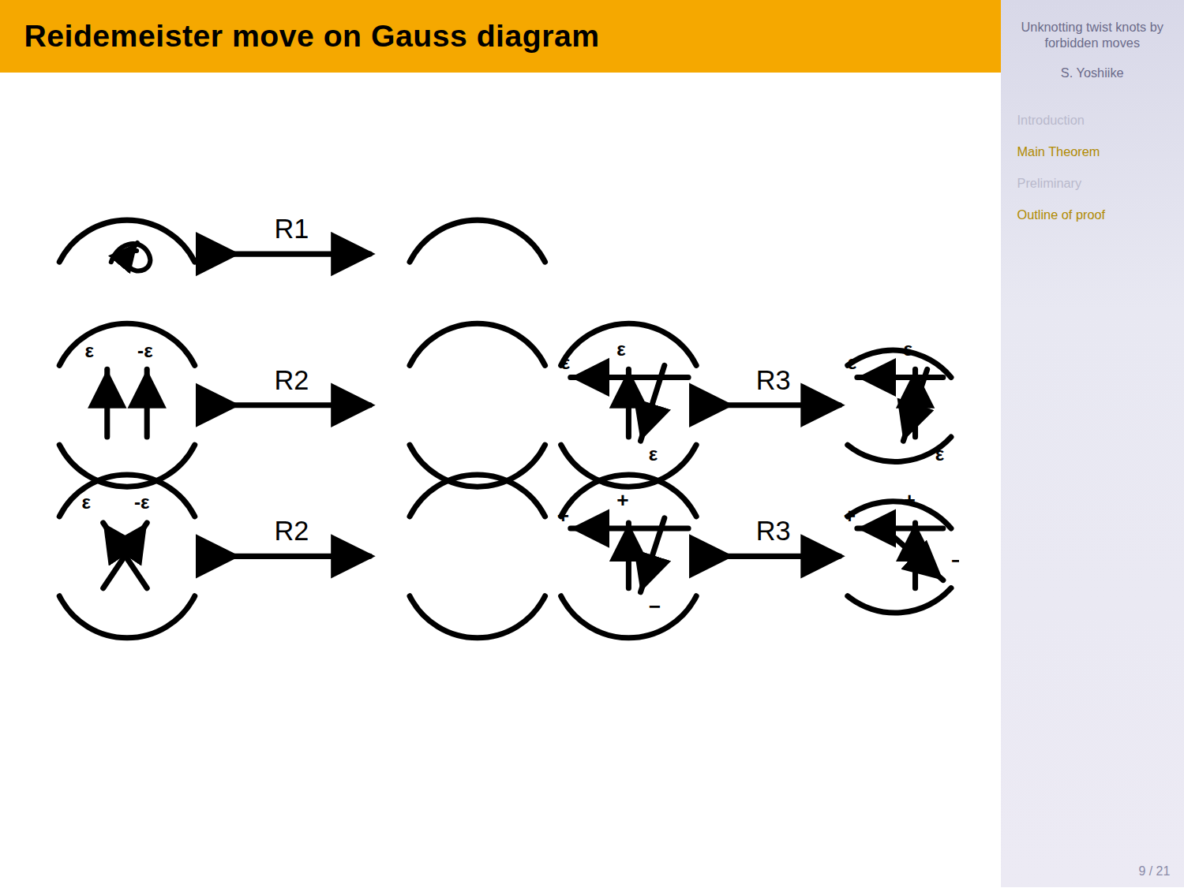Reidemeister move on Gauss diagram
Unknotting twist knots by forbidden moves
S. Yoshiike
Introduction Main Theorem Preliminary Outline of proof
9 / 21
R1 ε -ε R2 ε -ε R2 ε ε ε R3 ε ε ε + + − R3 + + −